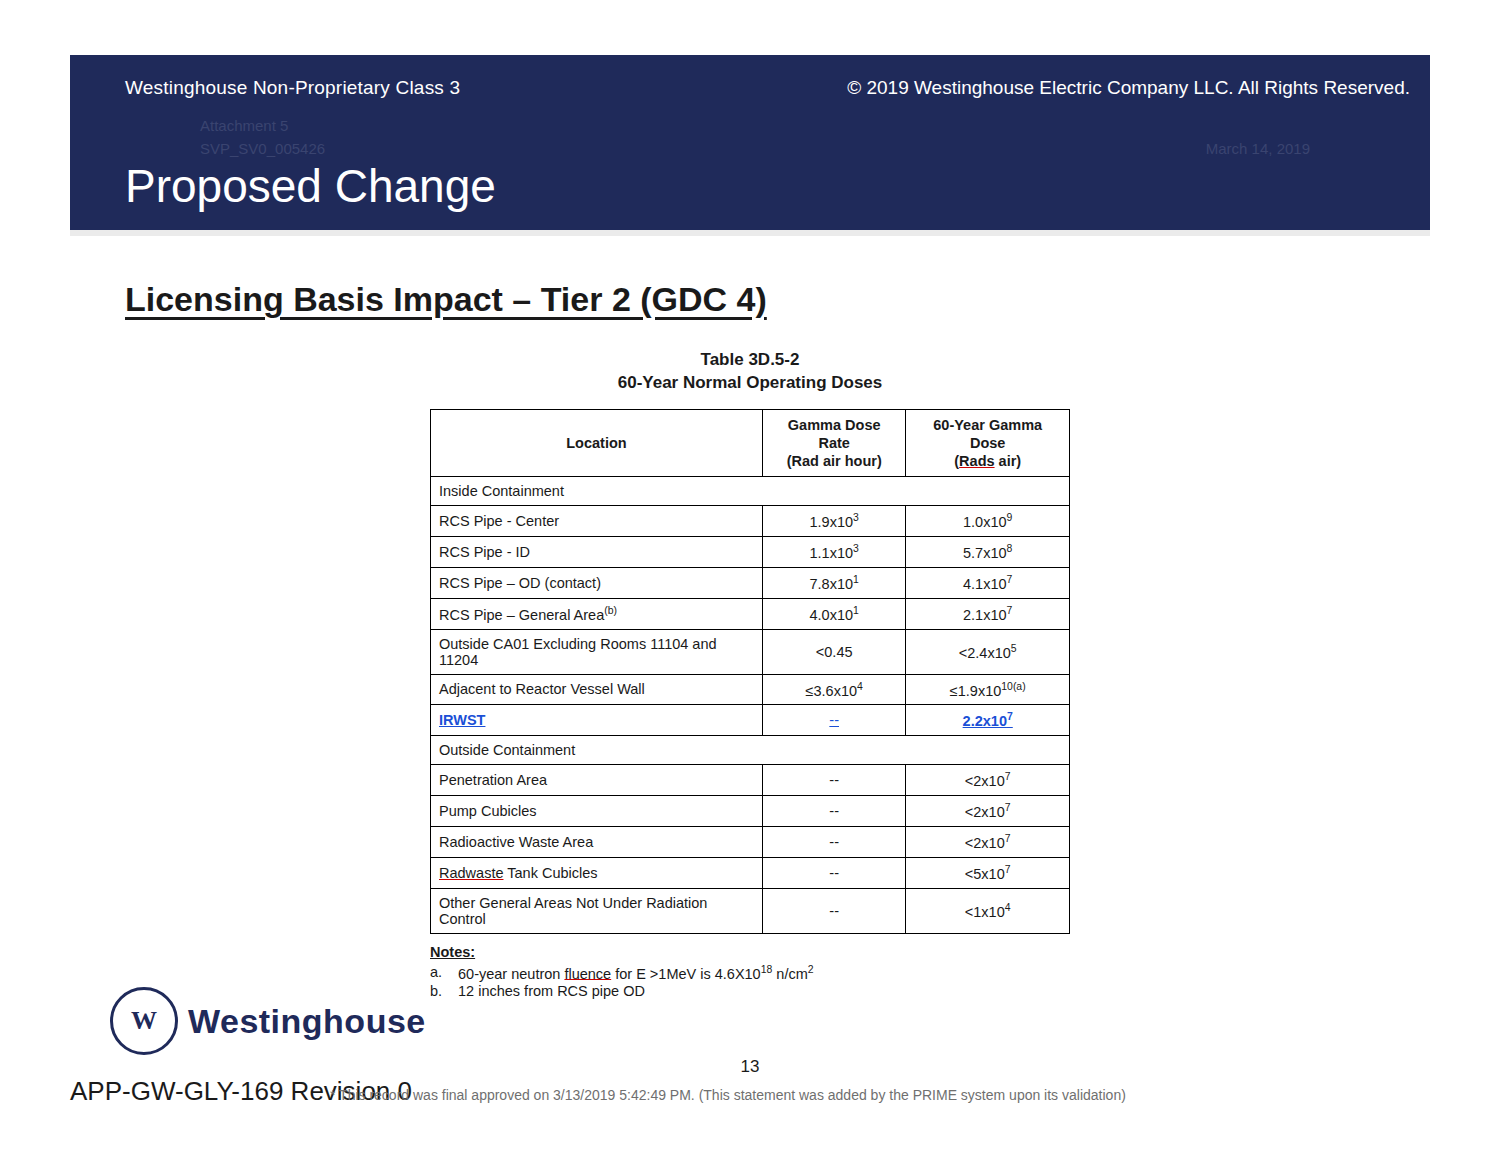Westinghouse Non-Proprietary Class 3
© 2019 Westinghouse Electric Company LLC. All Rights Reserved.
Attachment 5
SVP_SV0_005426
March 14, 2019
Proposed Change
Licensing Basis Impact – Tier 2 (GDC 4)
Table 3D.5-2
60-Year Normal Operating Doses
| Location | Gamma Dose Rate (Rad air hour) | 60-Year Gamma Dose ( Rads air) |
| --- | --- | --- |
| Inside Containment |
| RCS Pipe - Center | 1.9x10 3 | 1.0x10 9 |
| RCS Pipe - ID | 1.1x10 3 | 5.7x10 8 |
| RCS Pipe – OD (contact) | 7.8x10 1 | 4.1x10 7 |
| RCS Pipe – General Area (b) | 4.0x10 1 | 2.1x10 7 |
| Outside CA01 Excluding Rooms 11104 and 11204 | <0.45 | <2.4x10 5 |
| Adjacent to Reactor Vessel Wall | ≤3.6x10 4 | ≤1.9x10 10(a) |
| IRWST | -- | 2.2x10 7 |
| Outside Containment |
| Penetration Area | -- | <2x10 7 |
| Pump Cubicles | -- | <2x10 7 |
| Radioactive Waste Area | -- | <2x10 7 |
| Radwaste Tank Cubicles | -- | <5x10 7 |
| Other General Areas Not Under Radiation Control | -- | <1x10 4 |
Notes:
a. 60-year neutron fluence for E >1MeV is 4.6X1018 n/cm2
b. 12 inches from RCS pipe OD
W
Westinghouse
13
APP-GW-GLY-169 Revision 0
* This record was final approved on 3/13/2019 5:42:49 PM. (This statement was added by the PRIME system upon its validation)